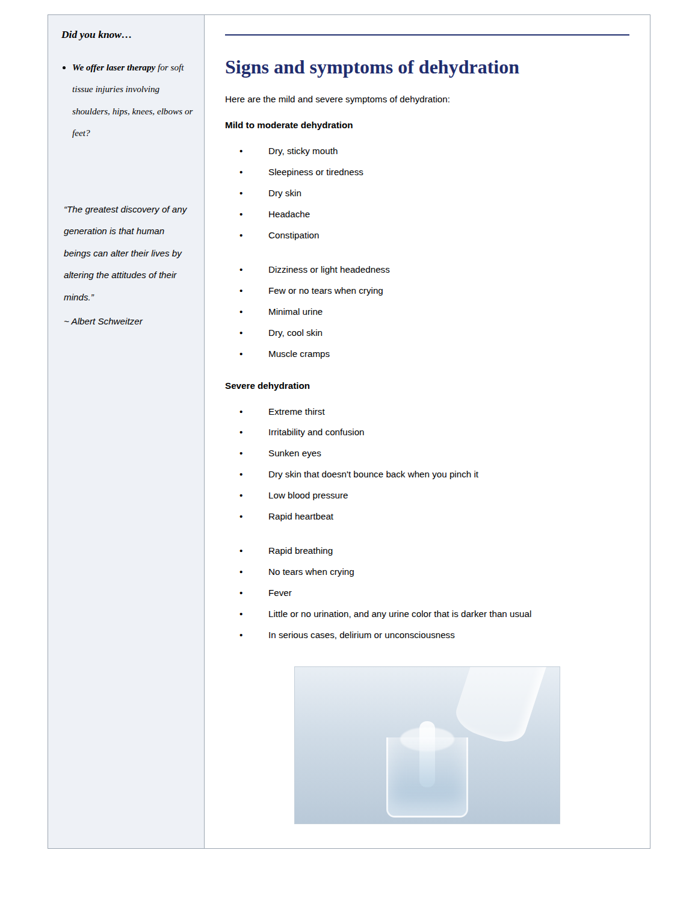Did you know…
We offer laser therapy for soft tissue injuries involving shoulders, hips, knees, elbows or feet?
“The greatest discovery of any generation is that human beings can alter their lives by altering the attitudes of their minds.” ~ Albert Schweitzer
Signs and symptoms of dehydration
Here are the mild and severe symptoms of dehydration:
Mild to moderate dehydration
Dry, sticky mouth
Sleepiness or tiredness
Dry skin
Headache
Constipation
Dizziness or light headedness
Few or no tears when crying
Minimal urine
Dry, cool skin
Muscle cramps
Severe dehydration
Extreme thirst
Irritability and confusion
Sunken eyes
Dry skin that doesn't bounce back when you pinch it
Low blood pressure
Rapid heartbeat
Rapid breathing
No tears when crying
Fever
Little or no urination, and any urine color that is darker than usual
In serious cases, delirium or unconsciousness